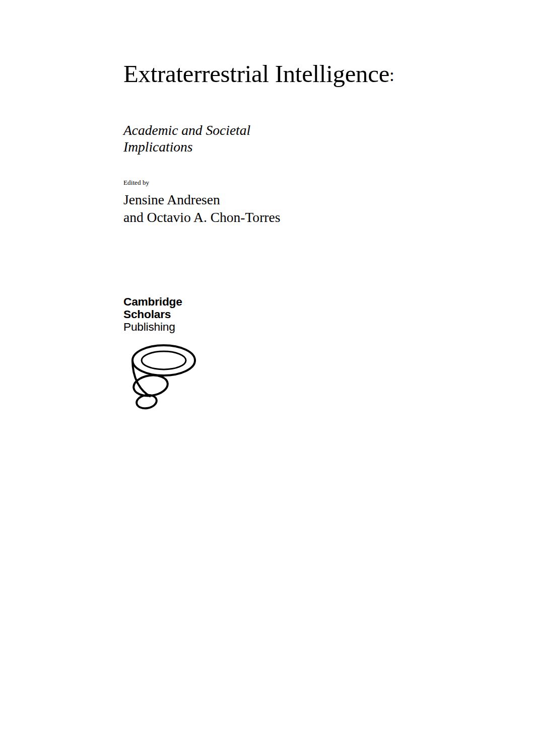Extraterrestrial Intelligence:
Academic and Societal Implications
Edited by
Jensine Andresen
and Octavio A. Chon-Torres
Cambridge Scholars Publishing
Cambridge Scholars Publishing logo